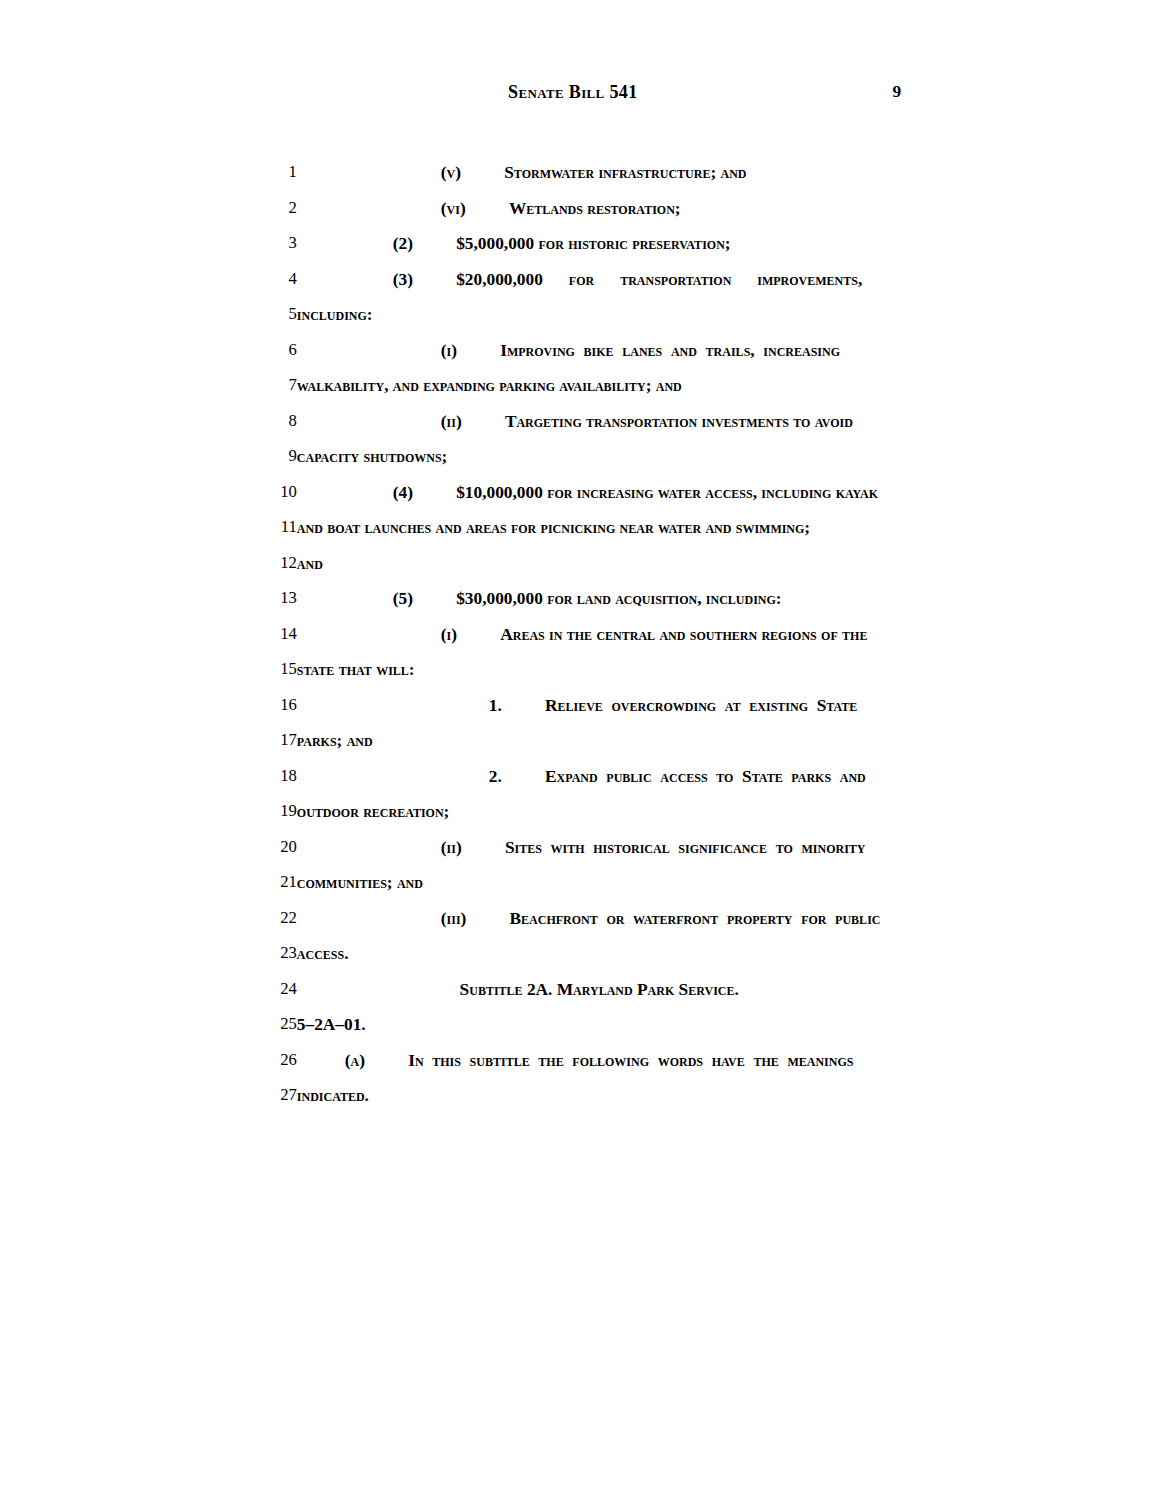Senate Bill 541 9
| 1 | (v) Stormwater infrastructure; and |
| 2 | (vi) Wetlands restoration; |
| 3 | (2) $5,000,000 for historic preservation; |
| 4 | (3) $20,000,000 for transportation improvements, |
| 5 | including: |
| 6 | (i) Improving bike lanes and trails, increasing |
| 7 | walkability, and expanding parking availability; and |
| 8 | (ii) Targeting transportation investments to avoid |
| 9 | capacity shutdowns; |
| 10 | (4) $10,000,000 for increasing water access, including kayak |
| 11 | and boat launches and areas for picnicking near water and swimming; |
| 12 | and |
| 13 | (5) $30,000,000 for land acquisition, including: |
| 14 | (i) Areas in the central and southern regions of the |
| 15 | state that will: |
| 16 | 1. Relieve overcrowding at existing State |
| 17 | parks; and |
| 18 | 2. Expand public access to State parks and |
| 19 | outdoor recreation; |
| 20 | (ii) Sites with historical significance to minority |
| 21 | communities; and |
| 22 | (iii) Beachfront or waterfront property for public |
| 23 | access. |
| 24 | Subtitle 2A. Maryland Park Service. |
| 25 | 5–2A–01. |
| 26 | (a) In this subtitle the following words have the meanings |
| 27 | indicated. |